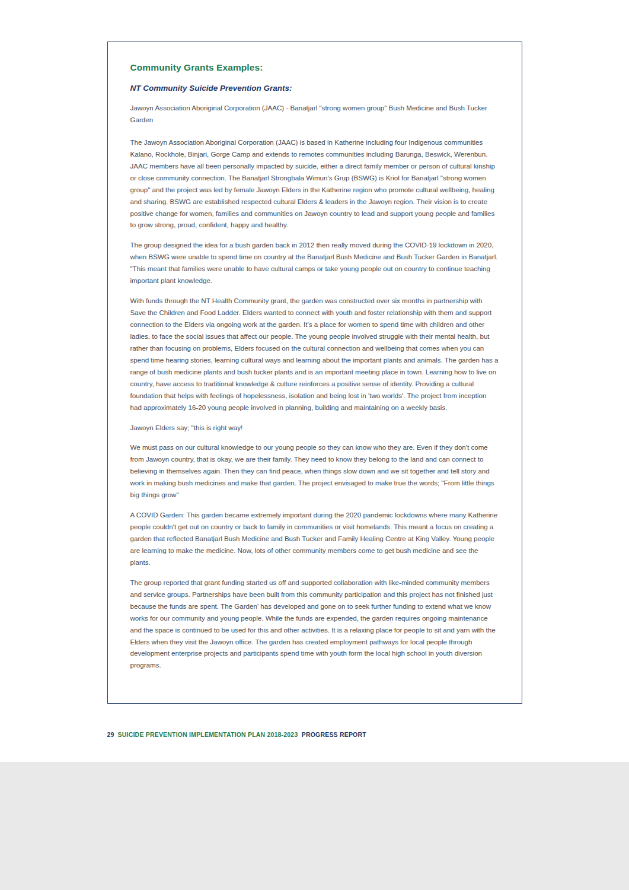Community Grants Examples:
NT Community Suicide Prevention Grants:
Jawoyn Association Aboriginal Corporation (JAAC) - Banatjarl "strong women group" Bush Medicine and Bush Tucker Garden
The Jawoyn Association Aboriginal Corporation (JAAC) is based in Katherine including four Indigenous communities Kalano, Rockhole, Binjari, Gorge Camp and extends to remotes communities including Barunga, Beswick, Werenbun. JAAC members have all been personally impacted by suicide, either a direct family member or person of cultural kinship or close community connection. The Banatjarl Strongbala Wimun's Grup (BSWG) is Kriol for Banatjarl "strong women group" and the project was led by female Jawoyn Elders in the Katherine region who promote cultural wellbeing, healing and sharing. BSWG are established respected cultural Elders & leaders in the Jawoyn region. Their vision is to create positive change for women, families and communities on Jawoyn country to lead and support young people and families to grow strong, proud, confident, happy and healthy.
The group designed the idea for a bush garden back in 2012 then really moved during the COVID-19 lockdown in 2020, when BSWG were unable to spend time on country at the Banatjarl Bush Medicine and Bush Tucker Garden in Banatjarl. "This meant that families were unable to have cultural camps or take young people out on country to continue teaching important plant knowledge.
With funds through the NT Health Community grant, the garden was constructed over six months in partnership with Save the Children and Food Ladder. Elders wanted to connect with youth and foster relationship with them and support connection to the Elders via ongoing work at the garden. It's a place for women to spend time with children and other ladies, to face the social issues that affect our people. The young people involved struggle with their mental health, but rather than focusing on problems, Elders focused on the cultural connection and wellbeing that comes when you can spend time hearing stories, learning cultural ways and learning about the important plants and animals. The garden has a range of bush medicine plants and bush tucker plants and is an important meeting place in town. Learning how to live on country, have access to traditional knowledge & culture reinforces a positive sense of identity. Providing a cultural foundation that helps with feelings of hopelessness, isolation and being lost in 'two worlds'. The project from inception had approximately 16-20 young people involved in planning, building and maintaining on a weekly basis.
Jawoyn Elders say; "this is right way!
We must pass on our cultural knowledge to our young people so they can know who they are. Even if they don't come from Jawoyn country, that is okay, we are their family. They need to know they belong to the land and can connect to believing in themselves again. Then they can find peace, when things slow down and we sit together and tell story and work in making bush medicines and make that garden. The project envisaged to make true the words; "From little things big things grow"
A COVID Garden: This garden became extremely important during the 2020 pandemic lockdowns where many Katherine people couldn't get out on country or back to family in communities or visit homelands. This meant a focus on creating a garden that reflected Banatjarl Bush Medicine and Bush Tucker and Family Healing Centre at King Valley. Young people are learning to make the medicine. Now, lots of other community members come to get bush medicine and see the plants.
The group reported that grant funding started us off and supported collaboration with like-minded community members and service groups. Partnerships have been built from this community participation and this project has not finished just because the funds are spent. The Garden' has developed and gone on to seek further funding to extend what we know works for our community and young people. While the funds are expended, the garden requires ongoing maintenance and the space is continued to be used for this and other activities. It is a relaxing place for people to sit and yarn with the Elders when they visit the Jawoyn office. The garden has created employment pathways for local people through development enterprise projects and participants spend time with youth form the local high school in youth diversion programs.
29 SUICIDE PREVENTION IMPLEMENTATION PLAN 2018-2023 PROGRESS REPORT